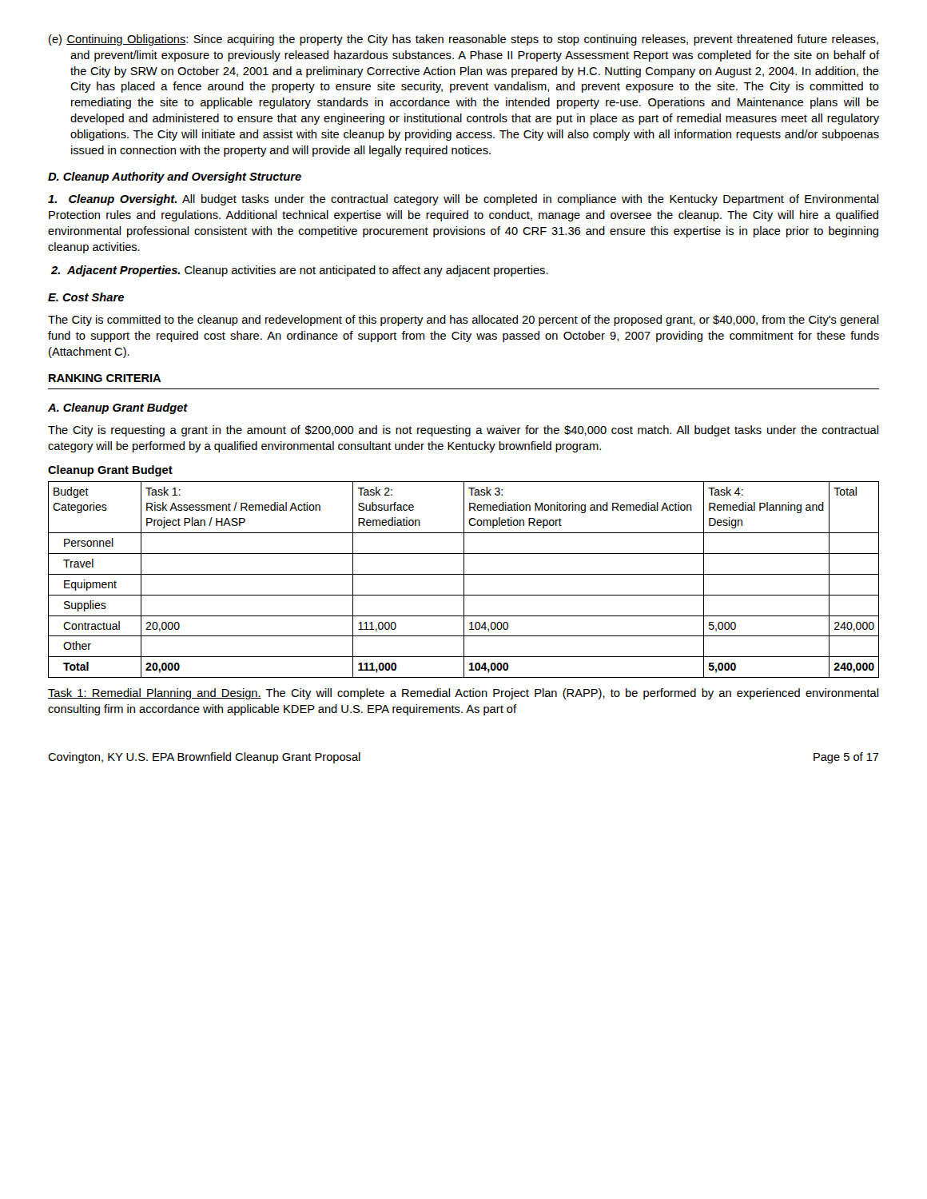(e) Continuing Obligations: Since acquiring the property the City has taken reasonable steps to stop continuing releases, prevent threatened future releases, and prevent/limit exposure to previously released hazardous substances. A Phase II Property Assessment Report was completed for the site on behalf of the City by SRW on October 24, 2001 and a preliminary Corrective Action Plan was prepared by H.C. Nutting Company on August 2, 2004. In addition, the City has placed a fence around the property to ensure site security, prevent vandalism, and prevent exposure to the site. The City is committed to remediating the site to applicable regulatory standards in accordance with the intended property re-use. Operations and Maintenance plans will be developed and administered to ensure that any engineering or institutional controls that are put in place as part of remedial measures meet all regulatory obligations. The City will initiate and assist with site cleanup by providing access. The City will also comply with all information requests and/or subpoenas issued in connection with the property and will provide all legally required notices.
D. Cleanup Authority and Oversight Structure
1. Cleanup Oversight. All budget tasks under the contractual category will be completed in compliance with the Kentucky Department of Environmental Protection rules and regulations. Additional technical expertise will be required to conduct, manage and oversee the cleanup. The City will hire a qualified environmental professional consistent with the competitive procurement provisions of 40 CRF 31.36 and ensure this expertise is in place prior to beginning cleanup activities.
2. Adjacent Properties. Cleanup activities are not anticipated to affect any adjacent properties.
E. Cost Share
The City is committed to the cleanup and redevelopment of this property and has allocated 20 percent of the proposed grant, or $40,000, from the City's general fund to support the required cost share. An ordinance of support from the City was passed on October 9, 2007 providing the commitment for these funds (Attachment C).
RANKING CRITERIA
A. Cleanup Grant Budget
The City is requesting a grant in the amount of $200,000 and is not requesting a waiver for the $40,000 cost match. All budget tasks under the contractual category will be performed by a qualified environmental consultant under the Kentucky brownfield program.
Cleanup Grant Budget
| Budget Categories | Task 1: Risk Assessment / Remedial Action Project Plan / HASP | Task 2: Subsurface Remediation | Task 3: Remediation Monitoring and Remedial Action Completion Report | Task 4: Remedial Planning and Design | Total |
| --- | --- | --- | --- | --- | --- |
| Personnel | | | | | |
| Travel | | | | | |
| Equipment | | | | | |
| Supplies | | | | | |
| Contractual | 20,000 | 111,000 | 104,000 | 5,000 | 240,000 |
| Other | | | | | |
| Total | 20,000 | 111,000 | 104,000 | 5,000 | 240,000 |
Task 1: Remedial Planning and Design. The City will complete a Remedial Action Project Plan (RAPP), to be performed by an experienced environmental consulting firm in accordance with applicable KDEP and U.S. EPA requirements. As part of
Covington, KY U.S. EPA Brownfield Cleanup Grant Proposal Page 5 of 17